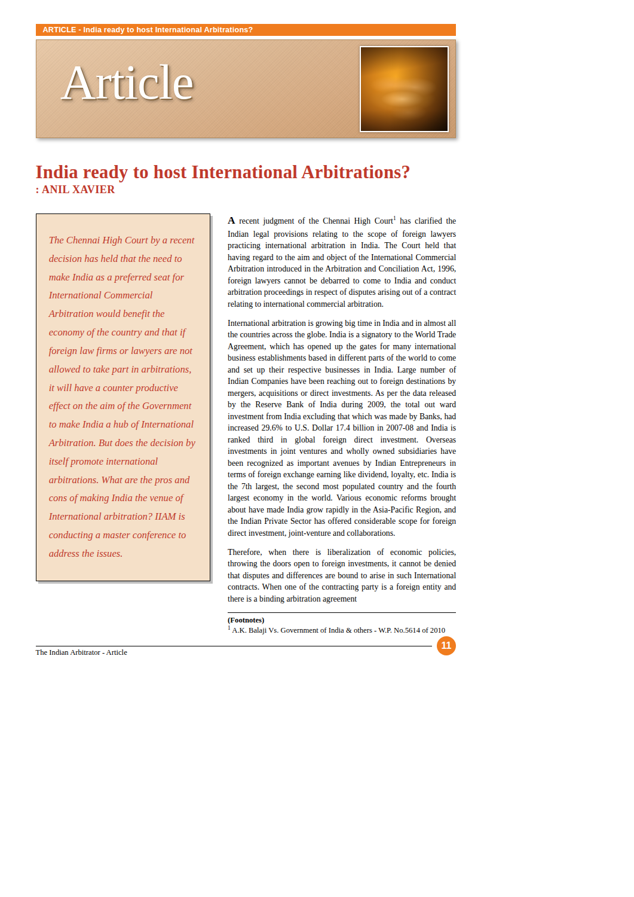ARTICLE - India ready to host International Arbitrations?
Article
India ready to host International Arbitrations?
: ANIL XAVIER
The Chennai High Court by a recent decision has held that the need to make India as a preferred seat for International Commercial Arbitration would benefit the economy of the country and that if foreign law firms or lawyers are not allowed to take part in arbitrations, it will have a counter productive effect on the aim of the Government to make India a hub of International Arbitration. But does the decision by itself promote international arbitrations. What are the pros and cons of making India the venue of International arbitration? IIAM is conducting a master conference to address the issues.
A recent judgment of the Chennai High Court1 has clarified the Indian legal provisions relating to the scope of foreign lawyers practicing international arbitration in India. The Court held that having regard to the aim and object of the International Commercial Arbitration introduced in the Arbitration and Conciliation Act, 1996, foreign lawyers cannot be debarred to come to India and conduct arbitration proceedings in respect of disputes arising out of a contract relating to international commercial arbitration.
International arbitration is growing big time in India and in almost all the countries across the globe. India is a signatory to the World Trade Agreement, which has opened up the gates for many international business establishments based in different parts of the world to come and set up their respective businesses in India. Large number of Indian Companies have been reaching out to foreign destinations by mergers, acquisitions or direct investments. As per the data released by the Reserve Bank of India during 2009, the total out ward investment from India excluding that which was made by Banks, had increased 29.6% to U.S. Dollar 17.4 billion in 2007-08 and India is ranked third in global foreign direct investment. Overseas investments in joint ventures and wholly owned subsidiaries have been recognized as important avenues by Indian Entrepreneurs in terms of foreign exchange earning like dividend, loyalty, etc. India is the 7th largest, the second most populated country and the fourth largest economy in the world. Various economic reforms brought about have made India grow rapidly in the Asia-Pacific Region, and the Indian Private Sector has offered considerable scope for foreign direct investment, joint-venture and collaborations.
Therefore, when there is liberalization of economic policies, throwing the doors open to foreign investments, it cannot be denied that disputes and differences are bound to arise in such International contracts. When one of the contracting party is a foreign entity and there is a binding arbitration agreement
(Footnotes)
1 A.K. Balaji Vs. Government of India & others - W.P. No.5614 of 2010
The Indian Arbitrator - Article
11